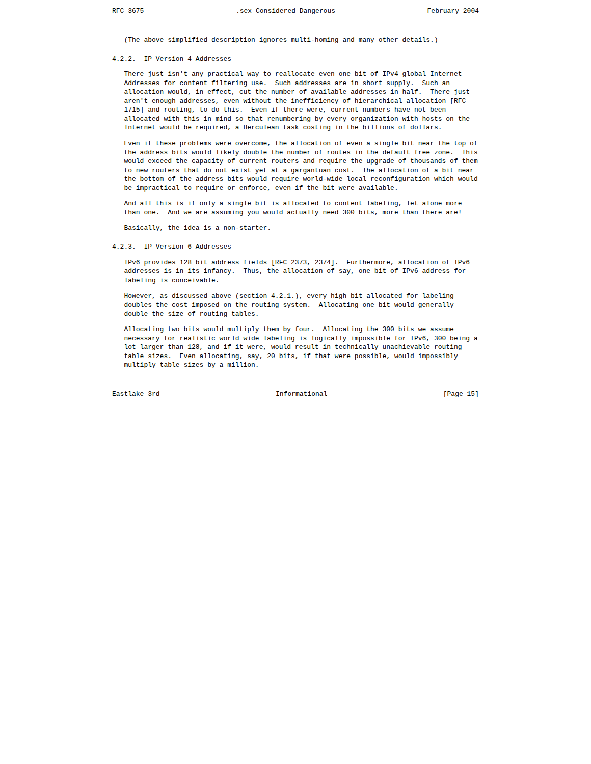RFC 3675 .sex Considered Dangerous February 2004
(The above simplified description ignores multi-homing and many other details.)
4.2.2. IP Version 4 Addresses
There just isn't any practical way to reallocate even one bit of IPv4 global Internet Addresses for content filtering use. Such addresses are in short supply. Such an allocation would, in effect, cut the number of available addresses in half. There just aren't enough addresses, even without the inefficiency of hierarchical allocation [RFC 1715] and routing, to do this. Even if there were, current numbers have not been allocated with this in mind so that renumbering by every organization with hosts on the Internet would be required, a Herculean task costing in the billions of dollars.
Even if these problems were overcome, the allocation of even a single bit near the top of the address bits would likely double the number of routes in the default free zone. This would exceed the capacity of current routers and require the upgrade of thousands of them to new routers that do not exist yet at a gargantuan cost. The allocation of a bit near the bottom of the address bits would require world-wide local reconfiguration which would be impractical to require or enforce, even if the bit were available.
And all this is if only a single bit is allocated to content labeling, let alone more than one. And we are assuming you would actually need 300 bits, more than there are!
Basically, the idea is a non-starter.
4.2.3. IP Version 6 Addresses
IPv6 provides 128 bit address fields [RFC 2373, 2374]. Furthermore, allocation of IPv6 addresses is in its infancy. Thus, the allocation of say, one bit of IPv6 address for labeling is conceivable.
However, as discussed above (section 4.2.1.), every high bit allocated for labeling doubles the cost imposed on the routing system. Allocating one bit would generally double the size of routing tables.
Allocating two bits would multiply them by four. Allocating the 300 bits we assume necessary for realistic world wide labeling is logically impossible for IPv6, 300 being a lot larger than 128, and if it were, would result in technically unachievable routing table sizes. Even allocating, say, 20 bits, if that were possible, would impossibly multiply table sizes by a million.
Eastlake 3rd Informational [Page 15]